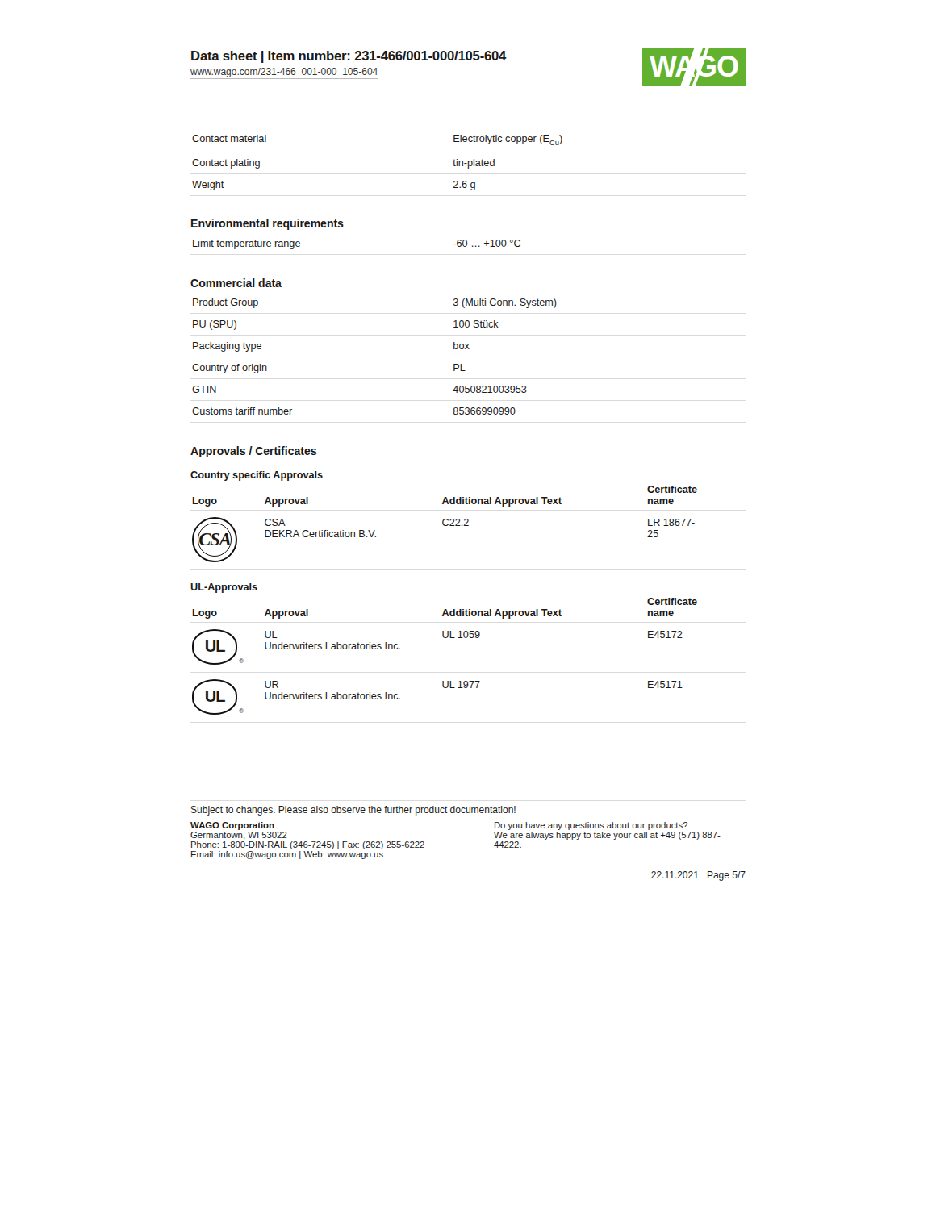Data sheet | Item number: 231-466/001-000/105-604
www.wago.com/231-466_001-000_105-604
WAGO
| Contact material | Electrolytic copper (E Cu ) |
| Contact plating | tin-plated |
| Weight | 2.6 g |
Environmental requirements
| Limit temperature range | -60 … +100 °C |
Commercial data
| Product Group | 3 (Multi Conn. System) |
| PU (SPU) | 100 Stück |
| Packaging type | box |
| Country of origin | PL |
| GTIN | 4050821003953 |
| Customs tariff number | 85366990990 |
Approvals / Certificates
Country specific Approvals
| Logo | Approval | Additional Approval Text | Certificate name |
| --- | --- | --- | --- |
| CSA | CSA DEKRA Certification B.V. | C22.2 | LR 18677- 25 |
UL-Approvals
| Logo | Approval | Additional Approval Text | Certificate name |
| --- | --- | --- | --- |
| UL ® | UL Underwriters Laboratories Inc. | UL 1059 | E45172 |
| UL ® | UR Underwriters Laboratories Inc. | UL 1977 | E45171 |
Subject to changes. Please also observe the further product documentation!
WAGO Corporation
Germantown, WI 53022
Phone: 1-800-DIN-RAIL (346-7245) | Fax: (262) 255-6222
Email: info.us@wago.com | Web: www.wago.us
Do you have any questions about our products?
We are always happy to take your call at +49 (571) 887-44222.
22.11.2021 Page 5/7